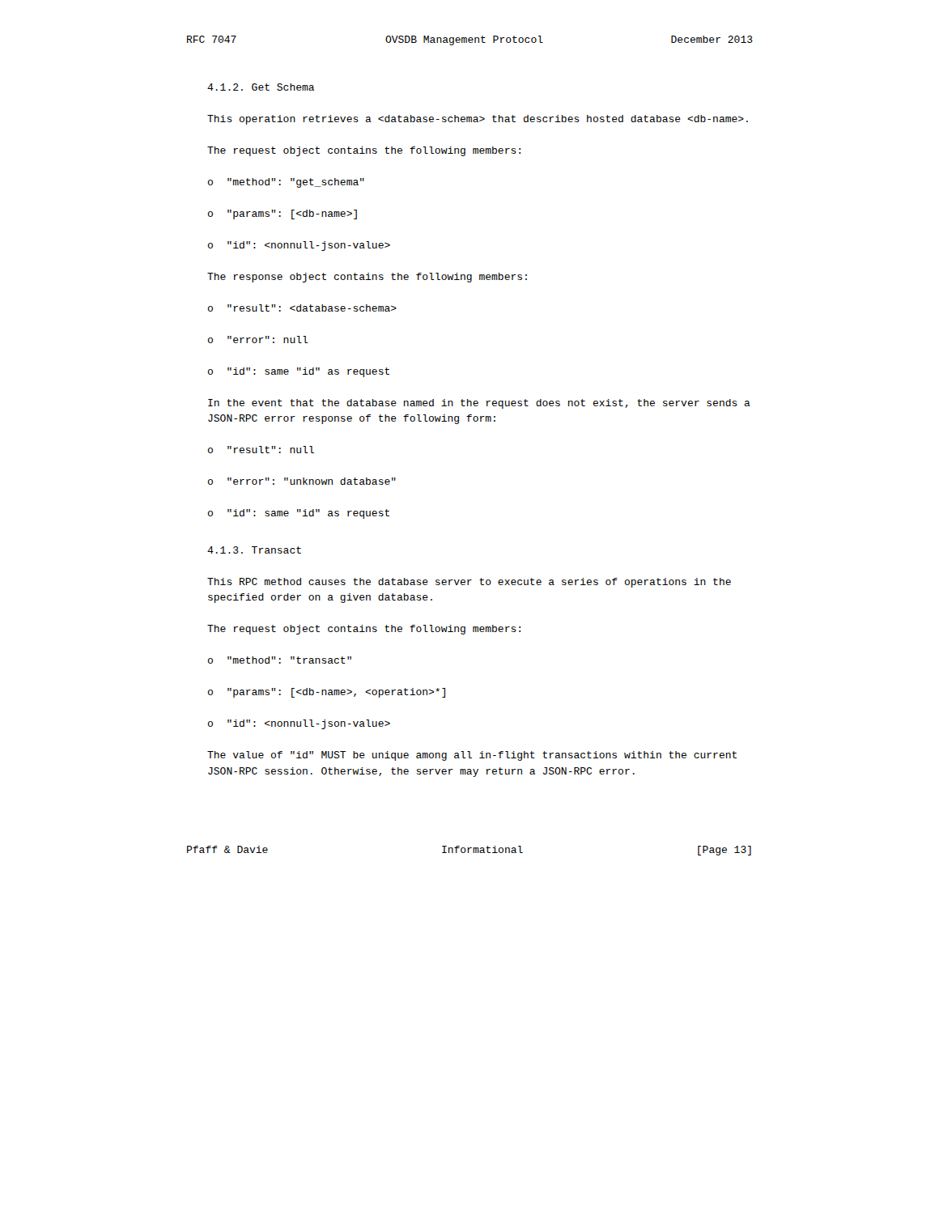RFC 7047 OVSDB Management Protocol December 2013
4.1.2. Get Schema
This operation retrieves a <database-schema> that describes hosted database <db-name>.
The request object contains the following members:
"method": "get_schema"
"params": [<db-name>]
"id": <nonnull-json-value>
The response object contains the following members:
"result": <database-schema>
"error": null
"id": same "id" as request
In the event that the database named in the request does not exist, the server sends a JSON-RPC error response of the following form:
"result": null
"error": "unknown database"
"id": same "id" as request
4.1.3. Transact
This RPC method causes the database server to execute a series of operations in the specified order on a given database.
The request object contains the following members:
"method": "transact"
"params": [<db-name>, <operation>*]
"id": <nonnull-json-value>
The value of "id" MUST be unique among all in-flight transactions within the current JSON-RPC session. Otherwise, the server may return a JSON-RPC error.
Pfaff & Davie Informational [Page 13]